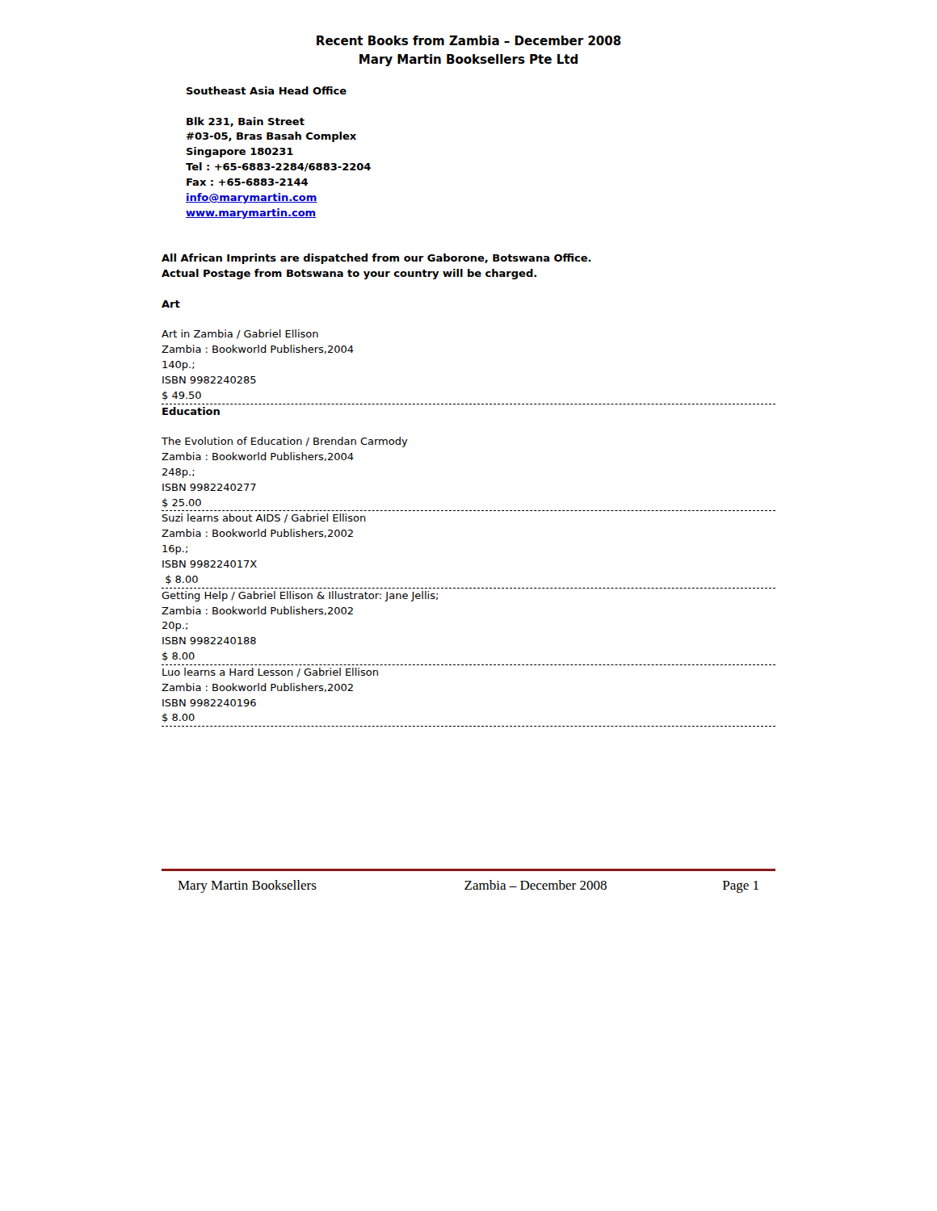Recent Books from Zambia – December 2008 Mary Martin Booksellers Pte Ltd
Southeast Asia Head Office
Blk 231, Bain Street
#03-05, Bras Basah Complex
Singapore 180231
Tel : +65-6883-2284/6883-2204
Fax : +65-6883-2144
info@marymartin.com
www.marymartin.com
All African Imprints are dispatched from our Gaborone, Botswana Office.
Actual Postage from Botswana to your country will be charged.
Art
Art in Zambia / Gabriel Ellison
Zambia : Bookworld Publishers,2004
140p.;
ISBN 9982240285
$ 49.50
Education
The Evolution of Education / Brendan Carmody
Zambia : Bookworld Publishers,2004
248p.;
ISBN 9982240277
$ 25.00
Suzi learns about AIDS / Gabriel Ellison
Zambia : Bookworld Publishers,2002
16p.;
ISBN 998224017X
$ 8.00
Getting Help / Gabriel Ellison & Illustrator: Jane Jellis;
Zambia : Bookworld Publishers,2002
20p.;
ISBN 9982240188
$ 8.00
Luo learns a Hard Lesson / Gabriel Ellison
Zambia : Bookworld Publishers,2002
ISBN 9982240196
$ 8.00
Mary Martin Booksellers Zambia – December 2008 Page 1